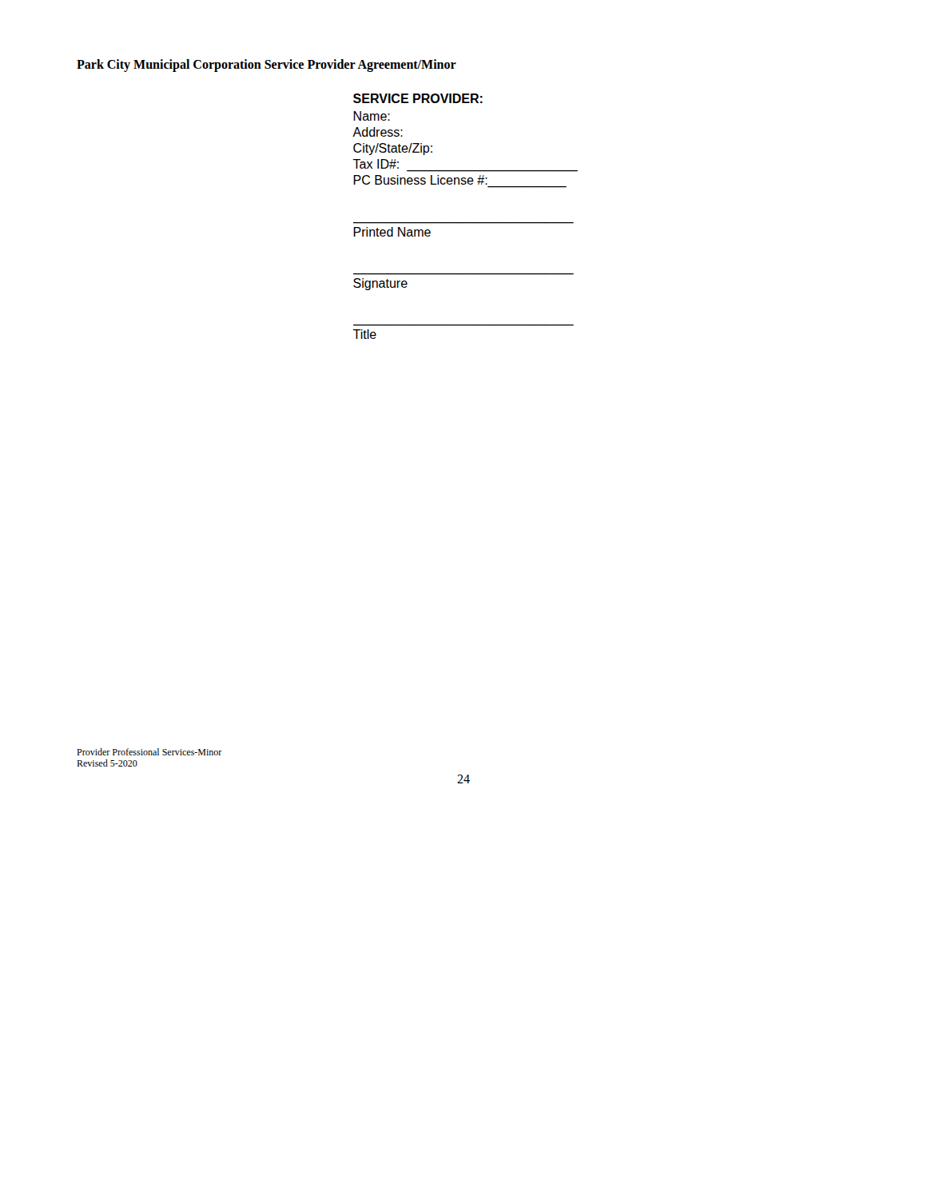Park City Municipal Corporation Service Provider Agreement/Minor
SERVICE PROVIDER:
Name:
Address:
City/State/Zip:
Tax ID#: ________________________
PC Business License #:___________
_______________________________ Printed Name
_______________________________ Signature
_______________________________ Title
Provider Professional Services-Minor
Revised 5-2020
24